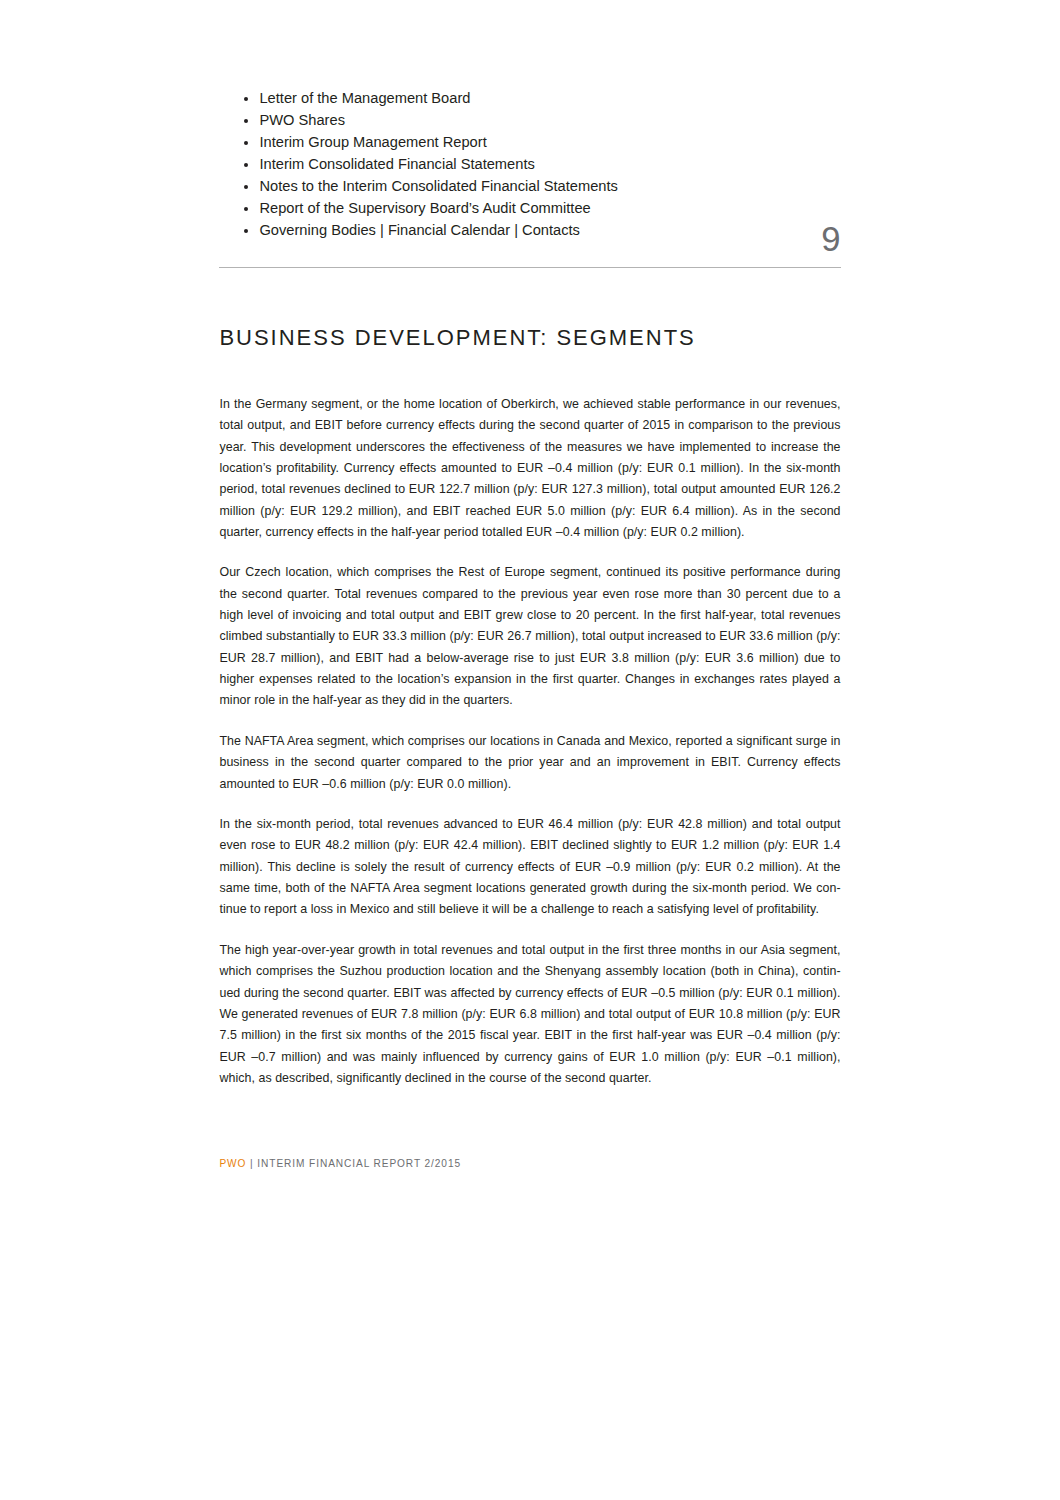Letter of the Management Board
PWO Shares
Interim Group Management Report
Interim Consolidated Financial Statements
Notes to the Interim Consolidated Financial Statements
Report of the Supervisory Board’s Audit Committee
Governing Bodies | Financial Calendar | Contacts
9
BUSINESS DEVELOPMENT: SEGMENTS
In the Germany segment, or the home location of Oberkirch, we achieved stable performance in our revenues, total output, and EBIT before currency effects during the second quarter of 2015 in comparison to the previous year. This development underscores the effectiveness of the measures we have implemented to increase the location’s profitability. Currency effects amounted to EUR –0.4 million (p/y: EUR 0.1 million). In the six-month period, total revenues declined to EUR 122.7 million (p/y: EUR 127.3 million), total output amounted EUR 126.2 million (p/y: EUR 129.2 million), and EBIT reached EUR 5.0 million (p/y: EUR 6.4 million). As in the second quarter, currency effects in the half-year period totalled EUR –0.4 million (p/y: EUR 0.2 million).
Our Czech location, which comprises the Rest of Europe segment, continued its positive performance during the second quarter. Total revenues compared to the previous year even rose more than 30 percent due to a high level of invoicing and total output and EBIT grew close to 20 percent. In the first half-year, total revenues climbed substantially to EUR 33.3 million (p/y: EUR 26.7 million), total output increased to EUR 33.6 million (p/y: EUR 28.7 million), and EBIT had a below-average rise to just EUR 3.8 million (p/y: EUR 3.6 million) due to higher expenses related to the location’s expansion in the first quarter. Changes in exchanges rates played a minor role in the half-year as they did in the quarters.
The NAFTA Area segment, which comprises our locations in Canada and Mexico, reported a significant surge in business in the second quarter compared to the prior year and an improvement in EBIT. Currency effects amounted to EUR –0.6 million (p/y: EUR 0.0 million).
In the six-month period, total revenues advanced to EUR 46.4 million (p/y: EUR 42.8 million) and total output even rose to EUR 48.2 million (p/y: EUR 42.4 million). EBIT declined slightly to EUR 1.2 million (p/y: EUR 1.4 million). This decline is solely the result of currency effects of EUR –0.9 million (p/y: EUR 0.2 million). At the same time, both of the NAFTA Area segment locations generated growth during the six-month period. We continue to report a loss in Mexico and still believe it will be a challenge to reach a satisfying level of profitability.
The high year-over-year growth in total revenues and total output in the first three months in our Asia segment, which comprises the Suzhou production location and the Shenyang assembly location (both in China), continued during the second quarter. EBIT was affected by currency effects of EUR –0.5 million (p/y: EUR 0.1 million). We generated revenues of EUR 7.8 million (p/y: EUR 6.8 million) and total output of EUR 10.8 million (p/y: EUR 7.5 million) in the first six months of the 2015 fiscal year. EBIT in the first half-year was EUR –0.4 million (p/y: EUR –0.7 million) and was mainly influenced by currency gains of EUR 1.0 million (p/y: EUR –0.1 million), which, as described, significantly declined in the course of the second quarter.
PWO | INTERIM FINANCIAL REPORT 2/2015